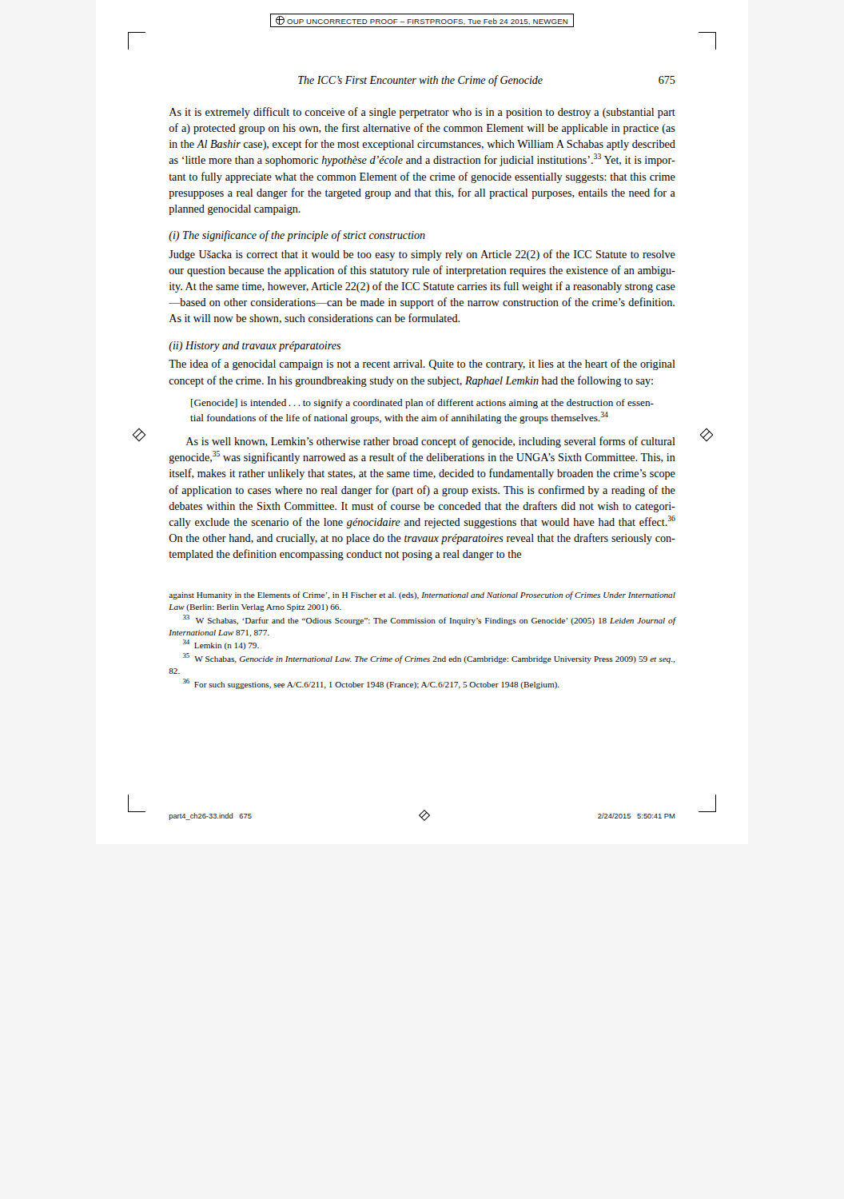OUP UNCORRECTED PROOF – FIRSTPROOFS, Tue Feb 24 2015, NEWGEN
The ICC’s First Encounter with the Crime of Genocide
675
As it is extremely difficult to conceive of a single perpetrator who is in a position to destroy a (substantial part of a) protected group on his own, the first alternative of the common Element will be applicable in practice (as in the Al Bashir case), except for the most exceptional circumstances, which William A Schabas aptly described as ‘little more than a sophomoric hypothèse d’école and a distraction for judicial institutions’.33 Yet, it is important to fully appreciate what the common Element of the crime of genocide essentially suggests: that this crime presupposes a real danger for the targeted group and that this, for all practical purposes, entails the need for a planned genocidal campaign.
(i) The significance of the principle of strict construction
Judge Ušacka is correct that it would be too easy to simply rely on Article 22(2) of the ICC Statute to resolve our question because the application of this statutory rule of interpretation requires the existence of an ambiguity. At the same time, however, Article 22(2) of the ICC Statute carries its full weight if a reasonably strong case—based on other considerations—can be made in support of the narrow construction of the crime’s definition. As it will now be shown, such considerations can be formulated.
(ii) History and travaux préparatoires
The idea of a genocidal campaign is not a recent arrival. Quite to the contrary, it lies at the heart of the original concept of the crime. In his groundbreaking study on the subject, Raphael Lemkin had the following to say:
[Genocide] is intended . . . to signify a coordinated plan of different actions aiming at the destruction of essential foundations of the life of national groups, with the aim of annihilating the groups themselves.34
As is well known, Lemkin’s otherwise rather broad concept of genocide, including several forms of cultural genocide,35 was significantly narrowed as a result of the deliberations in the UNGA’s Sixth Committee. This, in itself, makes it rather unlikely that states, at the same time, decided to fundamentally broaden the crime’s scope of application to cases where no real danger for (part of) a group exists. This is confirmed by a reading of the debates within the Sixth Committee. It must of course be conceded that the drafters did not wish to categorically exclude the scenario of the lone génocidaire and rejected suggestions that would have had that effect.36 On the other hand, and crucially, at no place do the travaux préparatoires reveal that the drafters seriously contemplated the definition encompassing conduct not posing a real danger to the
against Humanity in the Elements of Crime’, in H Fischer et al. (eds), International and National Prosecution of Crimes Under International Law (Berlin: Berlin Verlag Arno Spitz 2001) 66.
33 W Schabas, ‘Darfur and the “Odious Scourge”: The Commission of Inquiry’s Findings on Genocide’ (2005) 18 Leiden Journal of International Law 871, 877.
34 Lemkin (n 14) 79.
35 W Schabas, Genocide in International Law. The Crime of Crimes 2nd edn (Cambridge: Cambridge University Press 2009) 59 et seq., 82.
36 For such suggestions, see A/C.6/211, 1 October 1948 (France); A/C.6/217, 5 October 1948 (Belgium).
part4_ch26-33.indd 675
2/24/2015 5:50:41 PM